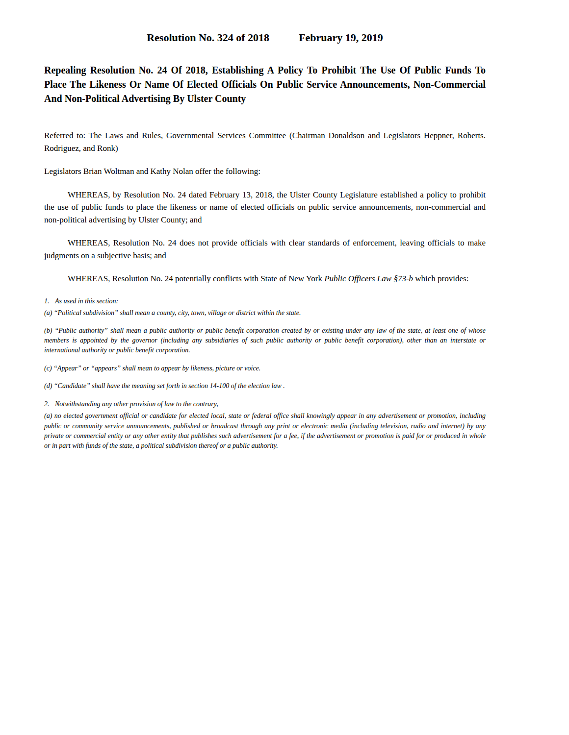Resolution No. 324 of 2018 February 19, 2019
Repealing Resolution No. 24 Of 2018, Establishing A Policy To Prohibit The Use Of Public Funds To Place The Likeness Or Name Of Elected Officials On Public Service Announcements, Non-Commercial And Non-Political Advertising By Ulster County
Referred to: The Laws and Rules, Governmental Services Committee (Chairman Donaldson and Legislators Heppner, Roberts. Rodriguez, and Ronk)
Legislators Brian Woltman and Kathy Nolan offer the following:
WHEREAS, by Resolution No. 24 dated February 13, 2018, the Ulster County Legislature established a policy to prohibit the use of public funds to place the likeness or name of elected officials on public service announcements, non-commercial and non-political advertising by Ulster County; and
WHEREAS, Resolution No. 24 does not provide officials with clear standards of enforcement, leaving officials to make judgments on a subjective basis; and
WHEREAS, Resolution No. 24 potentially conflicts with State of New York Public Officers Law §73-b which provides:
1. As used in this section:
(a) “Political subdivision” shall mean a county, city, town, village or district within the state.
(b) “Public authority” shall mean a public authority or public benefit corporation created by or existing under any law of the state, at least one of whose members is appointed by the governor (including any subsidiaries of such public authority or public benefit corporation), other than an interstate or international authority or public benefit corporation.
(c) “Appear” or “appears” shall mean to appear by likeness, picture or voice.
(d) “Candidate” shall have the meaning set forth in section 14-100 of the election law .
2. Notwithstanding any other provision of law to the contrary,
(a) no elected government official or candidate for elected local, state or federal office shall knowingly appear in any advertisement or promotion, including public or community service announcements, published or broadcast through any print or electronic media (including television, radio and internet) by any private or commercial entity or any other entity that publishes such advertisement for a fee, if the advertisement or promotion is paid for or produced in whole or in part with funds of the state, a political subdivision thereof or a public authority.